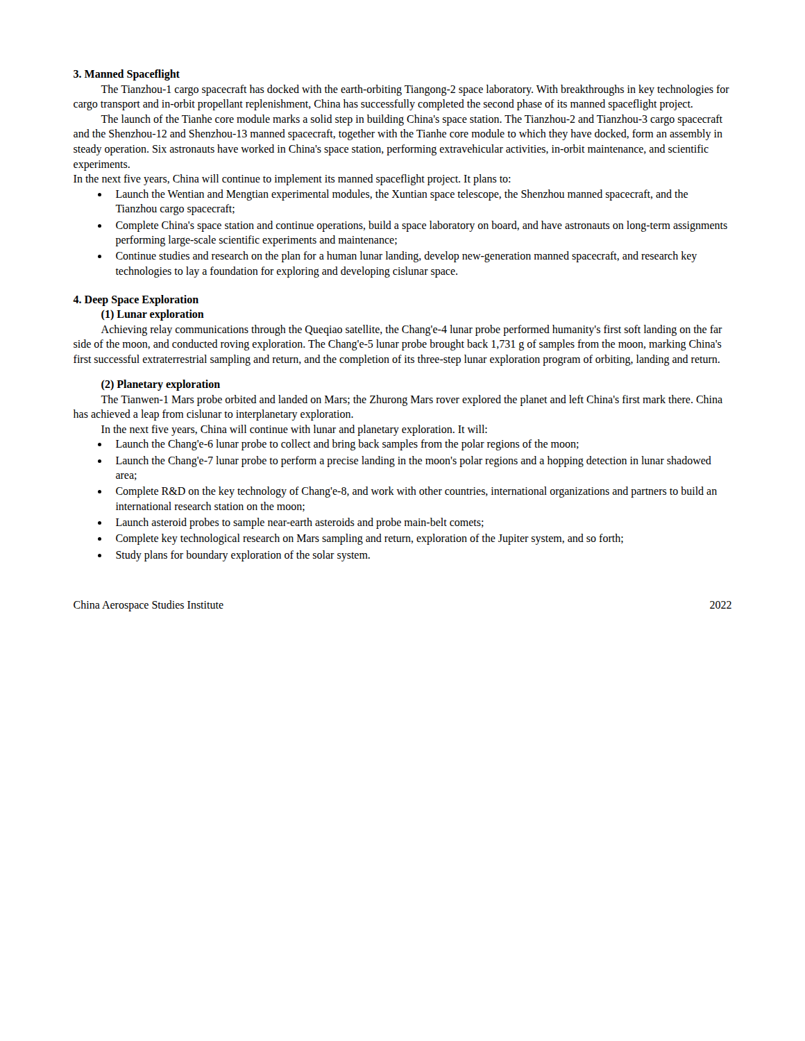3. Manned Spaceflight
The Tianzhou-1 cargo spacecraft has docked with the earth-orbiting Tiangong-2 space laboratory. With breakthroughs in key technologies for cargo transport and in-orbit propellant replenishment, China has successfully completed the second phase of its manned spaceflight project.
The launch of the Tianhe core module marks a solid step in building China's space station. The Tianzhou-2 and Tianzhou-3 cargo spacecraft and the Shenzhou-12 and Shenzhou-13 manned spacecraft, together with the Tianhe core module to which they have docked, form an assembly in steady operation. Six astronauts have worked in China's space station, performing extravehicular activities, in-orbit maintenance, and scientific experiments.
In the next five years, China will continue to implement its manned spaceflight project. It plans to:
Launch the Wentian and Mengtian experimental modules, the Xuntian space telescope, the Shenzhou manned spacecraft, and the Tianzhou cargo spacecraft;
Complete China's space station and continue operations, build a space laboratory on board, and have astronauts on long-term assignments performing large-scale scientific experiments and maintenance;
Continue studies and research on the plan for a human lunar landing, develop new-generation manned spacecraft, and research key technologies to lay a foundation for exploring and developing cislunar space.
4. Deep Space Exploration
(1) Lunar exploration
Achieving relay communications through the Queqiao satellite, the Chang'e-4 lunar probe performed humanity's first soft landing on the far side of the moon, and conducted roving exploration. The Chang'e-5 lunar probe brought back 1,731 g of samples from the moon, marking China's first successful extraterrestrial sampling and return, and the completion of its three-step lunar exploration program of orbiting, landing and return.
(2) Planetary exploration
The Tianwen-1 Mars probe orbited and landed on Mars; the Zhurong Mars rover explored the planet and left China's first mark there. China has achieved a leap from cislunar to interplanetary exploration.
In the next five years, China will continue with lunar and planetary exploration. It will:
Launch the Chang'e-6 lunar probe to collect and bring back samples from the polar regions of the moon;
Launch the Chang'e-7 lunar probe to perform a precise landing in the moon's polar regions and a hopping detection in lunar shadowed area;
Complete R&D on the key technology of Chang'e-8, and work with other countries, international organizations and partners to build an international research station on the moon;
Launch asteroid probes to sample near-earth asteroids and probe main-belt comets;
Complete key technological research on Mars sampling and return, exploration of the Jupiter system, and so forth;
Study plans for boundary exploration of the solar system.
China Aerospace Studies Institute 2022